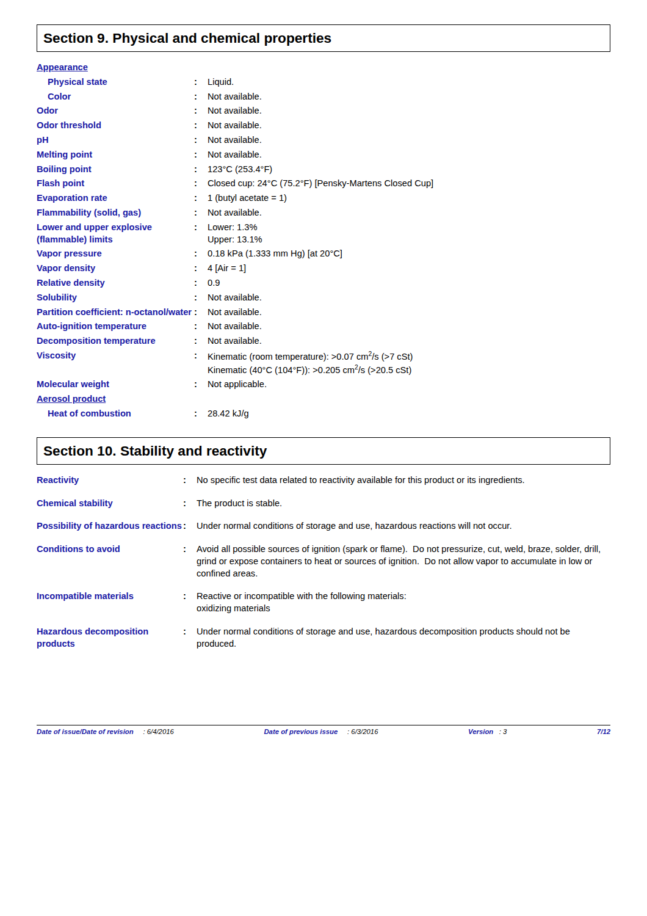Section 9. Physical and chemical properties
| Appearance |
| Physical state | : | Liquid. |
| Color | : | Not available. |
| Odor | : | Not available. |
| Odor threshold | : | Not available. |
| pH | : | Not available. |
| Melting point | : | Not available. |
| Boiling point | : | 123°C (253.4°F) |
| Flash point | : | Closed cup: 24°C (75.2°F) [Pensky-Martens Closed Cup] |
| Evaporation rate | : | 1 (butyl acetate = 1) |
| Flammability (solid, gas) | : | Not available. |
| Lower and upper explosive (flammable) limits | : | Lower: 1.3% Upper: 13.1% |
| Vapor pressure | : | 0.18 kPa (1.333 mm Hg) [at 20°C] |
| Vapor density | : | 4 [Air = 1] |
| Relative density | : | 0.9 |
| Solubility | : | Not available. |
| Partition coefficient: n-octanol/water | : | Not available. |
| Auto-ignition temperature | : | Not available. |
| Decomposition temperature | : | Not available. |
| Viscosity | : | Kinematic (room temperature): >0.07 cm 2 /s (>7 cSt) Kinematic (40°C (104°F)): >0.205 cm 2 /s (>20.5 cSt) |
| Molecular weight | : | Not applicable. |
| Aerosol product |
| Heat of combustion | : | 28.42 kJ/g |
Section 10. Stability and reactivity
| Reactivity | : | No specific test data related to reactivity available for this product or its ingredients. |
| Chemical stability | : | The product is stable. |
| Possibility of hazardous reactions | : | Under normal conditions of storage and use, hazardous reactions will not occur. |
| Conditions to avoid | : | Avoid all possible sources of ignition (spark or flame). Do not pressurize, cut, weld, braze, solder, drill, grind or expose containers to heat or sources of ignition. Do not allow vapor to accumulate in low or confined areas. |
| Incompatible materials | : | Reactive or incompatible with the following materials: oxidizing materials |
| Hazardous decomposition products | : | Under normal conditions of storage and use, hazardous decomposition products should not be produced. |
Date of issue/Date of revision : 6/4/2016
Date of previous issue : 6/3/2016
Version : 3
7/12